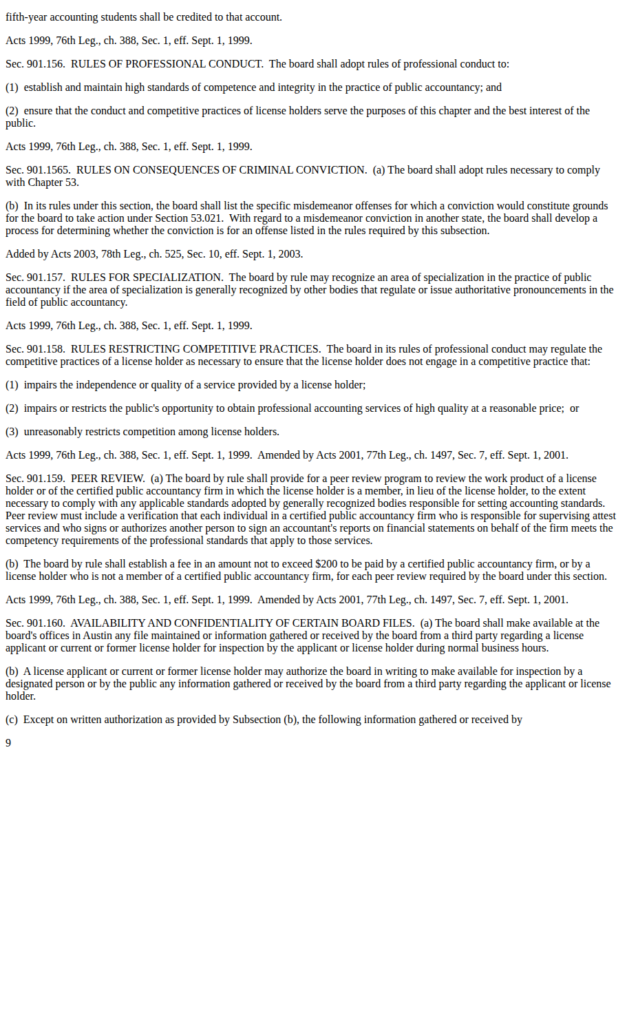fifth-year accounting students shall be credited to that account.
Acts 1999, 76th Leg., ch. 388, Sec. 1, eff. Sept. 1, 1999.
Sec. 901.156. RULES OF PROFESSIONAL CONDUCT. The board shall adopt rules of professional conduct to:
(1) establish and maintain high standards of competence and integrity in the practice of public accountancy; and
(2) ensure that the conduct and competitive practices of license holders serve the purposes of this chapter and the best interest of the public.
Acts 1999, 76th Leg., ch. 388, Sec. 1, eff. Sept. 1, 1999.
Sec. 901.1565. RULES ON CONSEQUENCES OF CRIMINAL CONVICTION. (a) The board shall adopt rules necessary to comply with Chapter 53.
(b) In its rules under this section, the board shall list the specific misdemeanor offenses for which a conviction would constitute grounds for the board to take action under Section 53.021. With regard to a misdemeanor conviction in another state, the board shall develop a process for determining whether the conviction is for an offense listed in the rules required by this subsection.
Added by Acts 2003, 78th Leg., ch. 525, Sec. 10, eff. Sept. 1, 2003.
Sec. 901.157. RULES FOR SPECIALIZATION. The board by rule may recognize an area of specialization in the practice of public accountancy if the area of specialization is generally recognized by other bodies that regulate or issue authoritative pronouncements in the field of public accountancy.
Acts 1999, 76th Leg., ch. 388, Sec. 1, eff. Sept. 1, 1999.
Sec. 901.158. RULES RESTRICTING COMPETITIVE PRACTICES. The board in its rules of professional conduct may regulate the competitive practices of a license holder as necessary to ensure that the license holder does not engage in a competitive practice that:
(1) impairs the independence or quality of a service provided by a license holder;
(2) impairs or restricts the public's opportunity to obtain professional accounting services of high quality at a reasonable price; or
(3) unreasonably restricts competition among license holders.
Acts 1999, 76th Leg., ch. 388, Sec. 1, eff. Sept. 1, 1999. Amended by Acts 2001, 77th Leg., ch. 1497, Sec. 7, eff. Sept. 1, 2001.
Sec. 901.159. PEER REVIEW. (a) The board by rule shall provide for a peer review program to review the work product of a license holder or of the certified public accountancy firm in which the license holder is a member, in lieu of the license holder, to the extent necessary to comply with any applicable standards adopted by generally recognized bodies responsible for setting accounting standards. Peer review must include a verification that each individual in a certified public accountancy firm who is responsible for supervising attest services and who signs or authorizes another person to sign an accountant's reports on financial statements on behalf of the firm meets the competency requirements of the professional standards that apply to those services.
(b) The board by rule shall establish a fee in an amount not to exceed $200 to be paid by a certified public accountancy firm, or by a license holder who is not a member of a certified public accountancy firm, for each peer review required by the board under this section.
Acts 1999, 76th Leg., ch. 388, Sec. 1, eff. Sept. 1, 1999. Amended by Acts 2001, 77th Leg., ch. 1497, Sec. 7, eff. Sept. 1, 2001.
Sec. 901.160. AVAILABILITY AND CONFIDENTIALITY OF CERTAIN BOARD FILES. (a) The board shall make available at the board's offices in Austin any file maintained or information gathered or received by the board from a third party regarding a license applicant or current or former license holder for inspection by the applicant or license holder during normal business hours.
(b) A license applicant or current or former license holder may authorize the board in writing to make available for inspection by a designated person or by the public any information gathered or received by the board from a third party regarding the applicant or license holder.
(c) Except on written authorization as provided by Subsection (b), the following information gathered or received by
9